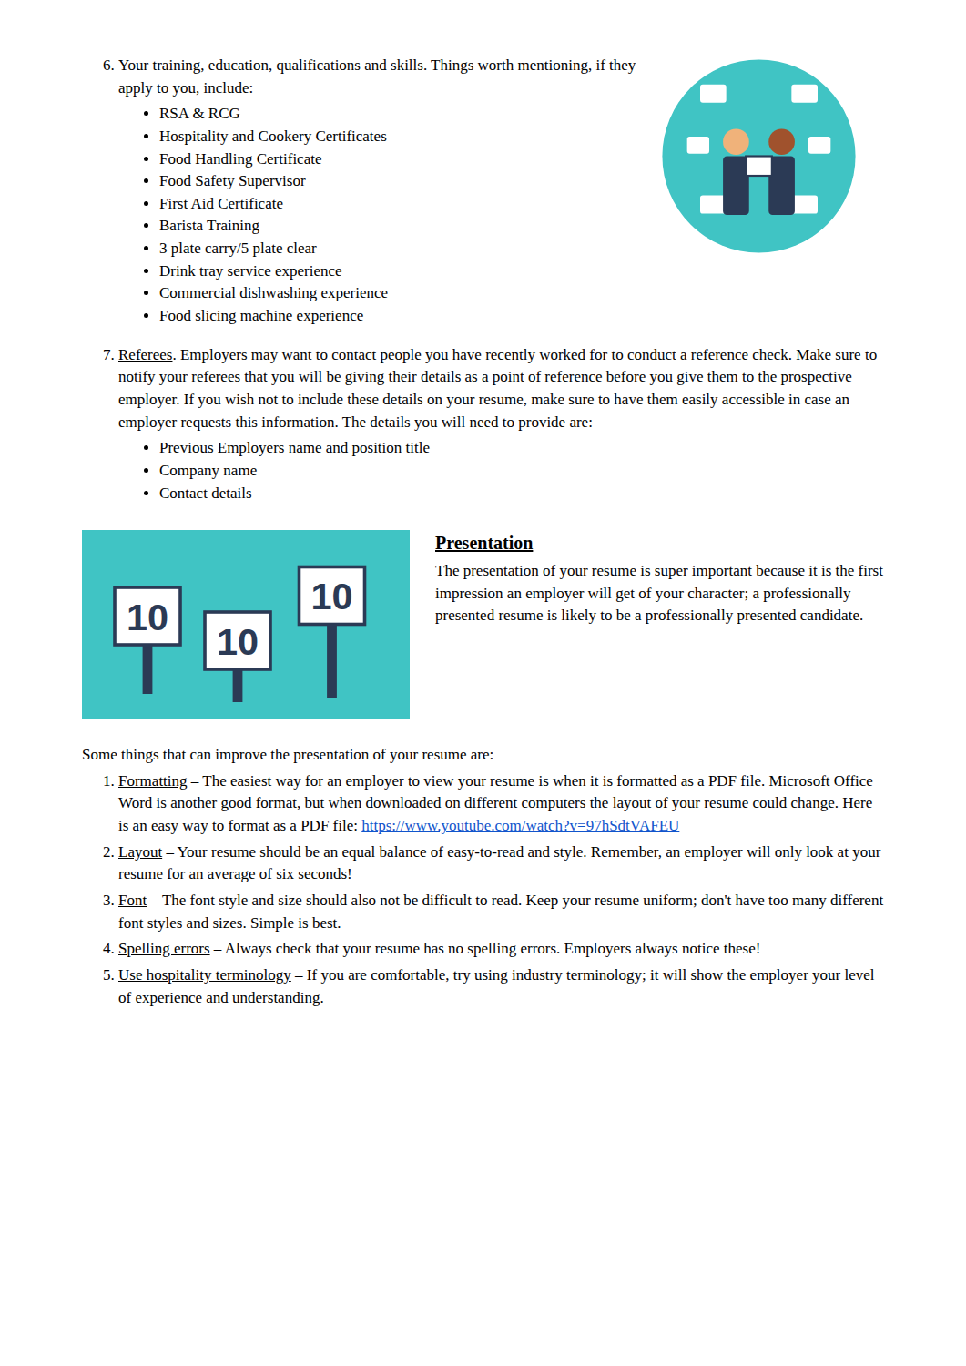Your training, education, qualifications and skills. Things worth mentioning, if they apply to you, include:
RSA & RCG
Hospitality and Cookery Certificates
Food Handling Certificate
Food Safety Supervisor
First Aid Certificate
Barista Training
3 plate carry/5 plate clear
Drink tray service experience
Commercial dishwashing experience
Food slicing machine experience
Referees. Employers may want to contact people you have recently worked for to conduct a reference check. Make sure to notify your referees that you will be giving their details as a point of reference before you give them to the prospective employer. If you wish not to include these details on your resume, make sure to have them easily accessible in case an employer requests this information. The details you will need to provide are:
Previous Employers name and position title
Company name
Contact details
Presentation
The presentation of your resume is super important because it is the first impression an employer will get of your character; a professionally presented resume is likely to be a professionally presented candidate.
Some things that can improve the presentation of your resume are:
Formatting – The easiest way for an employer to view your resume is when it is formatted as a PDF file. Microsoft Office Word is another good format, but when downloaded on different computers the layout of your resume could change. Here is an easy way to format as a PDF file: https://www.youtube.com/watch?v=97hSdtVAFEU
Layout – Your resume should be an equal balance of easy-to-read and style. Remember, an employer will only look at your resume for an average of six seconds!
Font – The font style and size should also not be difficult to read. Keep your resume uniform; don't have too many different font styles and sizes. Simple is best.
Spelling errors – Always check that your resume has no spelling errors. Employers always notice these!
Use hospitality terminology – If you are comfortable, try using industry terminology; it will show the employer your level of experience and understanding.